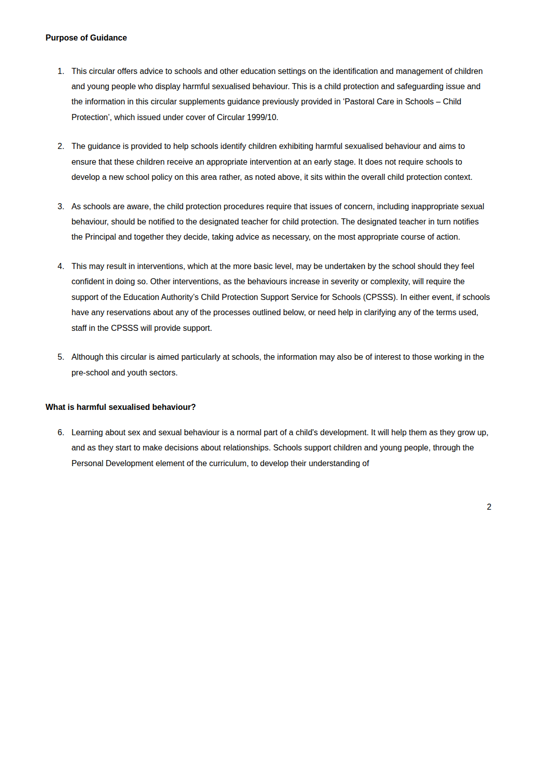Purpose of Guidance
This circular offers advice to schools and other education settings on the identification and management of children and young people who display harmful sexualised behaviour. This is a child protection and safeguarding issue and the information in this circular supplements guidance previously provided in ‘Pastoral Care in Schools – Child Protection’, which issued under cover of Circular 1999/10.
The guidance is provided to help schools identify children exhibiting harmful sexualised behaviour and aims to ensure that these children receive an appropriate intervention at an early stage. It does not require schools to develop a new school policy on this area rather, as noted above, it sits within the overall child protection context.
As schools are aware, the child protection procedures require that issues of concern, including inappropriate sexual behaviour, should be notified to the designated teacher for child protection. The designated teacher in turn notifies the Principal and together they decide, taking advice as necessary, on the most appropriate course of action.
This may result in interventions, which at the more basic level, may be undertaken by the school should they feel confident in doing so. Other interventions, as the behaviours increase in severity or complexity, will require the support of the Education Authority’s Child Protection Support Service for Schools (CPSSS). In either event, if schools have any reservations about any of the processes outlined below, or need help in clarifying any of the terms used, staff in the CPSSS will provide support.
Although this circular is aimed particularly at schools, the information may also be of interest to those working in the pre-school and youth sectors.
What is harmful sexualised behaviour?
Learning about sex and sexual behaviour is a normal part of a child's development. It will help them as they grow up, and as they start to make decisions about relationships. Schools support children and young people, through the Personal Development element of the curriculum, to develop their understanding of
2